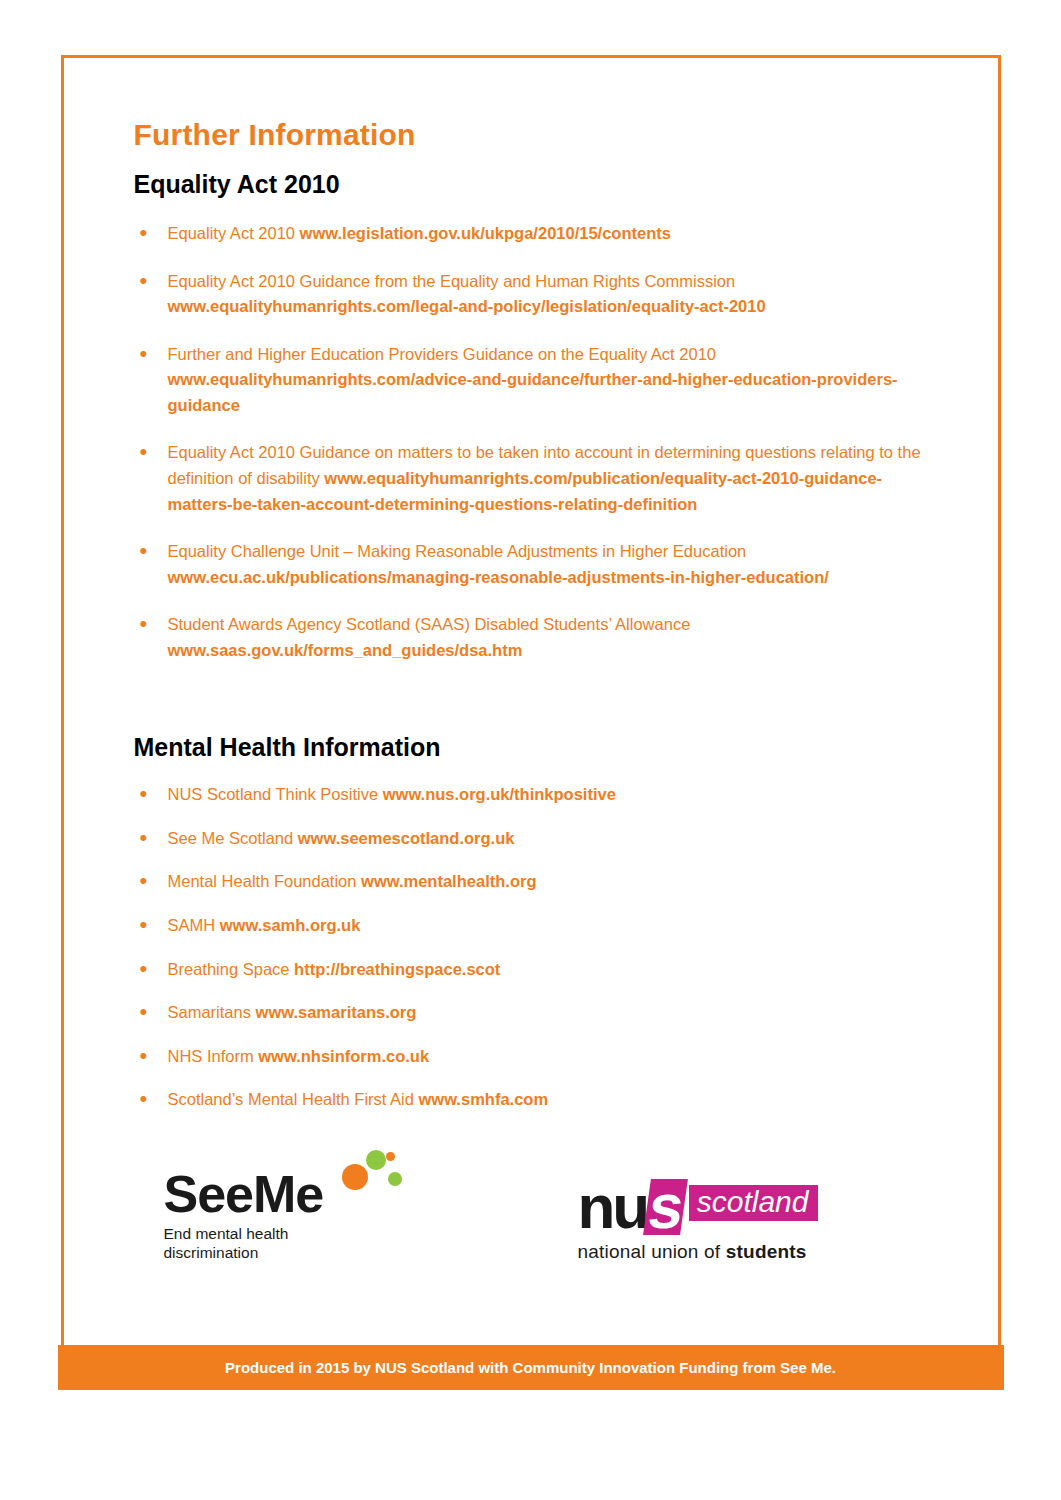Further Information
Equality Act 2010
Equality Act 2010 www.legislation.gov.uk/ukpga/2010/15/contents
Equality Act 2010 Guidance from the Equality and Human Rights Commission www.equalityhumanrights.com/legal-and-policy/legislation/equality-act-2010
Further and Higher Education Providers Guidance on the Equality Act 2010 www.equalityhumanrights.com/advice-and-guidance/further-and-higher-education-providers-guidance
Equality Act 2010 Guidance on matters to be taken into account in determining questions relating to the definition of disability www.equalityhumanrights.com/publication/equality-act-2010-guidance-matters-be-taken-account-determining-questions-relating-definition
Equality Challenge Unit – Making Reasonable Adjustments in Higher Education www.ecu.ac.uk/publications/managing-reasonable-adjustments-in-higher-education/
Student Awards Agency Scotland (SAAS) Disabled Students’ Allowance www.saas.gov.uk/forms_and_guides/dsa.htm
Mental Health Information
NUS Scotland Think Positive www.nus.org.uk/thinkpositive
See Me Scotland www.seemescotland.org.uk
Mental Health Foundation www.mentalhealth.org
SAMH www.samh.org.uk
Breathing Space http://breathingspace.scot
Samaritans www.samaritans.org
NHS Inform www.nhsinform.co.uk
Scotland’s Mental Health First Aid www.smhfa.com
SeeMe
End mental health
discrimination
nus scotland
national union of students
Produced in 2015 by NUS Scotland with Community Innovation Funding from See Me.